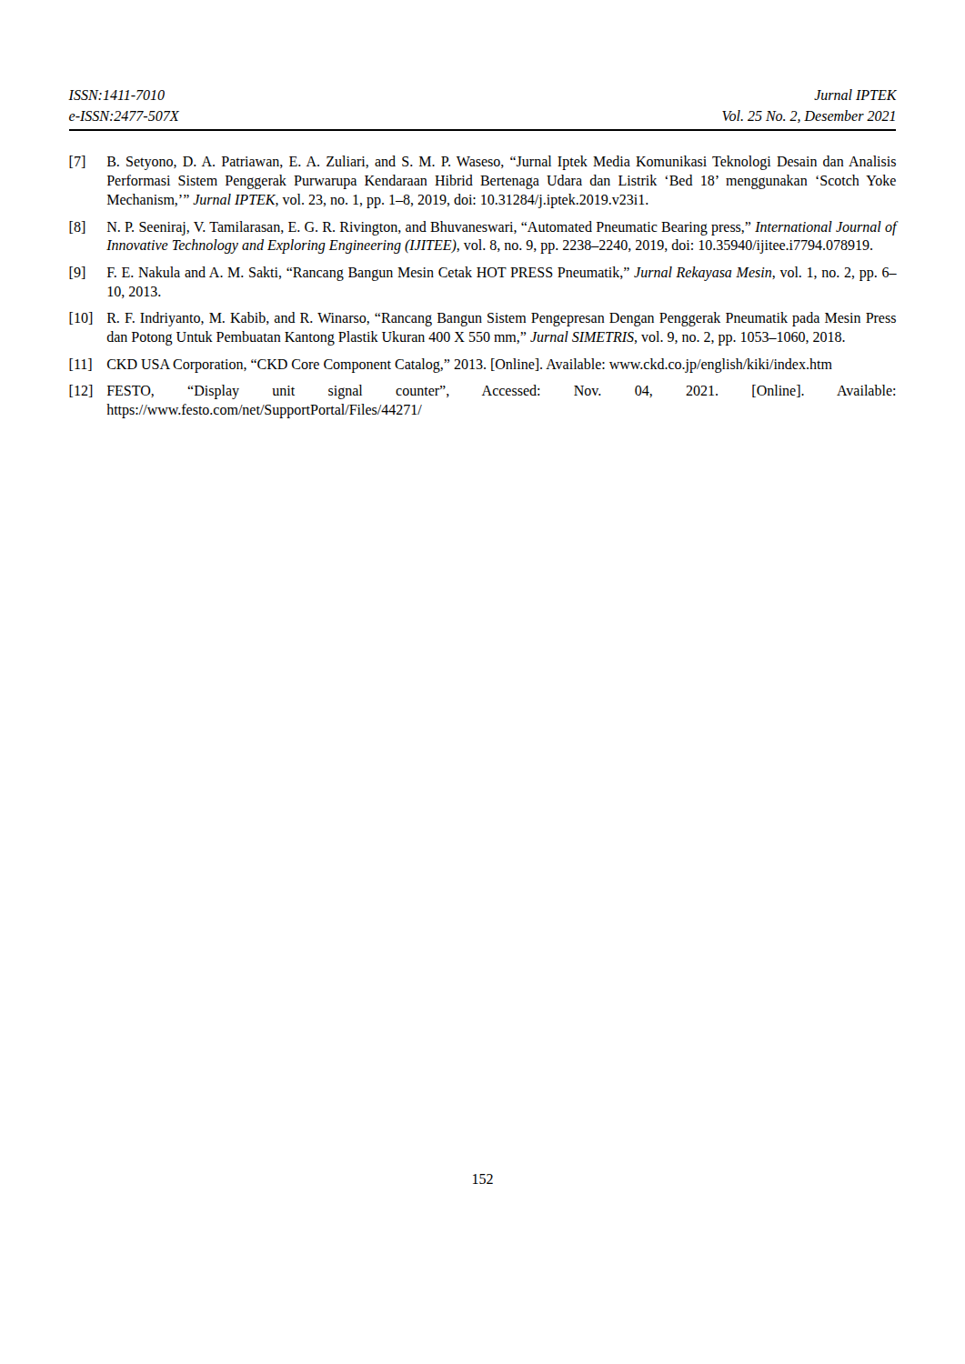ISSN:1411-7010
e-ISSN:2477-507X
Jurnal IPTEK
Vol. 25 No. 2, Desember 2021
[7] B. Setyono, D. A. Patriawan, E. A. Zuliari, and S. M. P. Waseso, “Jurnal Iptek Media Komunikasi Teknologi Desain dan Analisis Performasi Sistem Penggerak Purwarupa Kendaraan Hibrid Bertenaga Udara dan Listrik ‘Bed 18’ menggunakan ‘Scotch Yoke Mechanism,’” Jurnal IPTEK, vol. 23, no. 1, pp. 1–8, 2019, doi: 10.31284/j.iptek.2019.v23i1.
[8] N. P. Seeniraj, V. Tamilarasan, E. G. R. Rivington, and Bhuvaneswari, “Automated Pneumatic Bearing press,” International Journal of Innovative Technology and Exploring Engineering (IJITEE), vol. 8, no. 9, pp. 2238–2240, 2019, doi: 10.35940/ijitee.i7794.078919.
[9] F. E. Nakula and A. M. Sakti, “Rancang Bangun Mesin Cetak HOT PRESS Pneumatik,” Jurnal Rekayasa Mesin, vol. 1, no. 2, pp. 6–10, 2013.
[10] R. F. Indriyanto, M. Kabib, and R. Winarso, “Rancang Bangun Sistem Pengepresan Dengan Penggerak Pneumatik pada Mesin Press dan Potong Untuk Pembuatan Kantong Plastik Ukuran 400 X 550 mm,” Jurnal SIMETRIS, vol. 9, no. 2, pp. 1053–1060, 2018.
[11] CKD USA Corporation, “CKD Core Component Catalog,” 2013. [Online]. Available: www.ckd.co.jp/english/kiki/index.htm
[12] FESTO, “Display unit signal counter”, Accessed: Nov. 04, 2021. [Online]. Available: https://www.festo.com/net/SupportPortal/Files/44271/
152